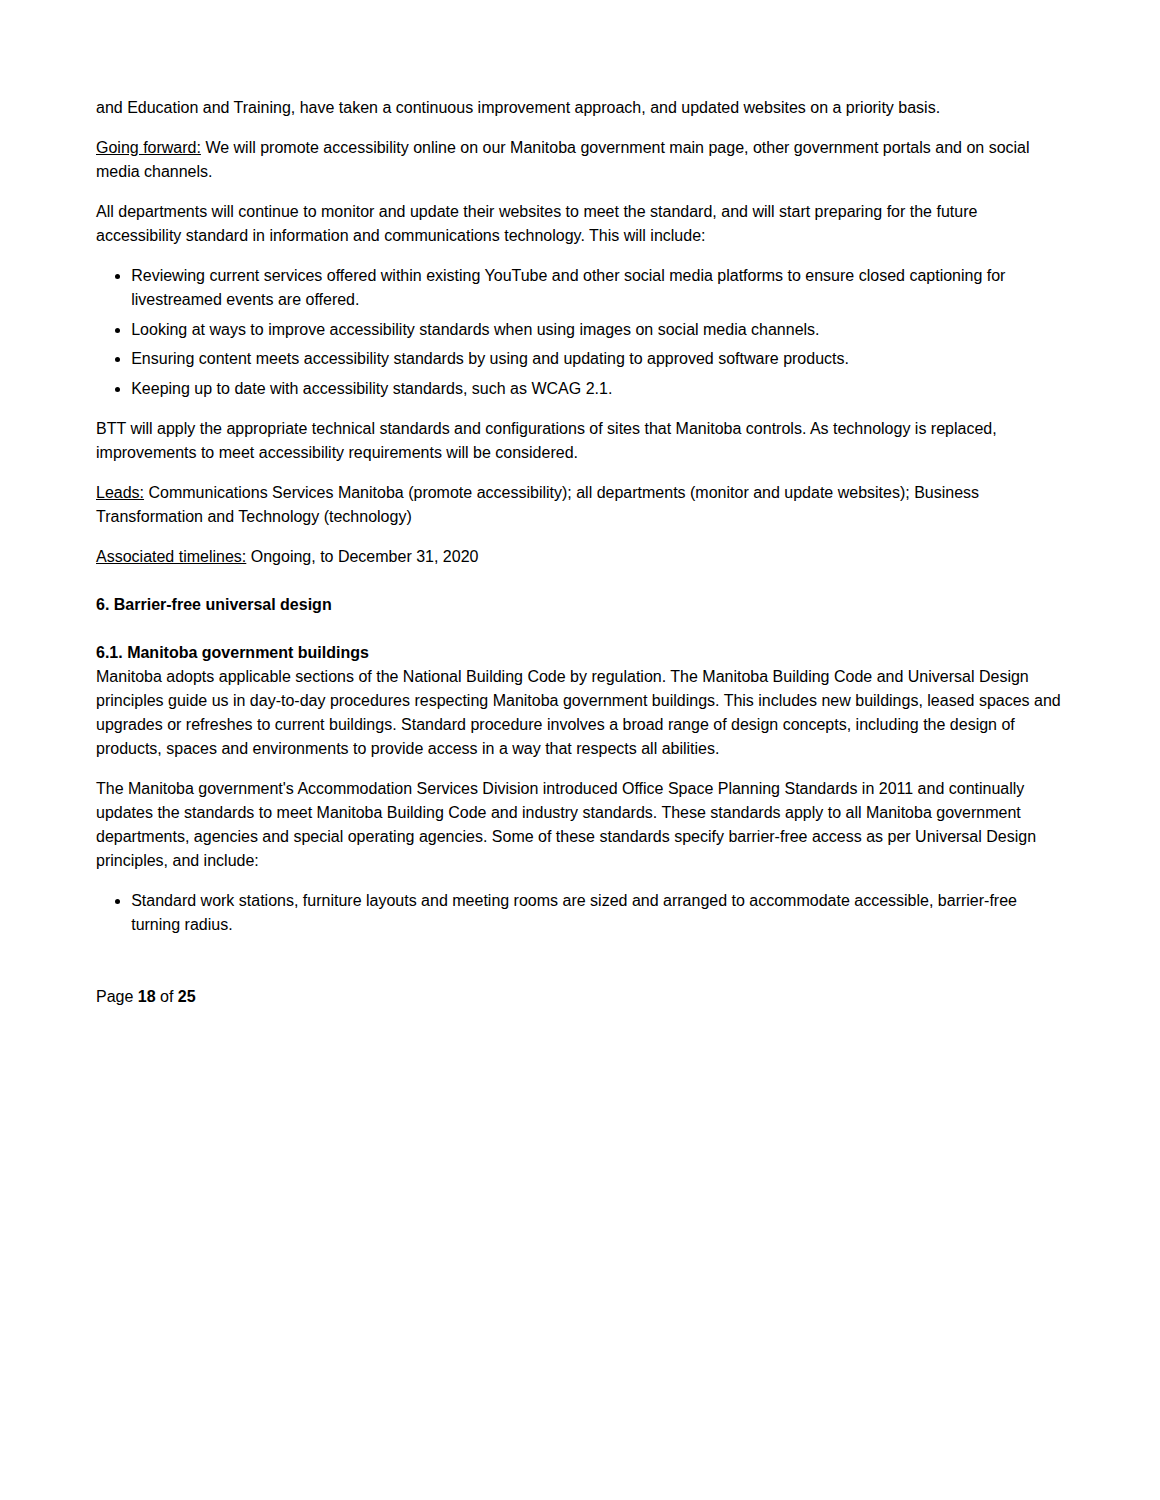and Education and Training, have taken a continuous improvement approach, and updated websites on a priority basis.
Going forward: We will promote accessibility online on our Manitoba government main page, other government portals and on social media channels.
All departments will continue to monitor and update their websites to meet the standard, and will start preparing for the future accessibility standard in information and communications technology. This will include:
Reviewing current services offered within existing YouTube and other social media platforms to ensure closed captioning for livestreamed events are offered.
Looking at ways to improve accessibility standards when using images on social media channels.
Ensuring content meets accessibility standards by using and updating to approved software products.
Keeping up to date with accessibility standards, such as WCAG 2.1.
BTT will apply the appropriate technical standards and configurations of sites that Manitoba controls. As technology is replaced, improvements to meet accessibility requirements will be considered.
Leads: Communications Services Manitoba (promote accessibility); all departments (monitor and update websites); Business Transformation and Technology (technology)
Associated timelines: Ongoing, to December 31, 2020
6. Barrier-free universal design
6.1. Manitoba government buildings
Manitoba adopts applicable sections of the National Building Code by regulation. The Manitoba Building Code and Universal Design principles guide us in day-to-day procedures respecting Manitoba government buildings. This includes new buildings, leased spaces and upgrades or refreshes to current buildings. Standard procedure involves a broad range of design concepts, including the design of products, spaces and environments to provide access in a way that respects all abilities.
The Manitoba government's Accommodation Services Division introduced Office Space Planning Standards in 2011 and continually updates the standards to meet Manitoba Building Code and industry standards. These standards apply to all Manitoba government departments, agencies and special operating agencies. Some of these standards specify barrier-free access as per Universal Design principles, and include:
Standard work stations, furniture layouts and meeting rooms are sized and arranged to accommodate accessible, barrier-free turning radius.
Page 18 of 25